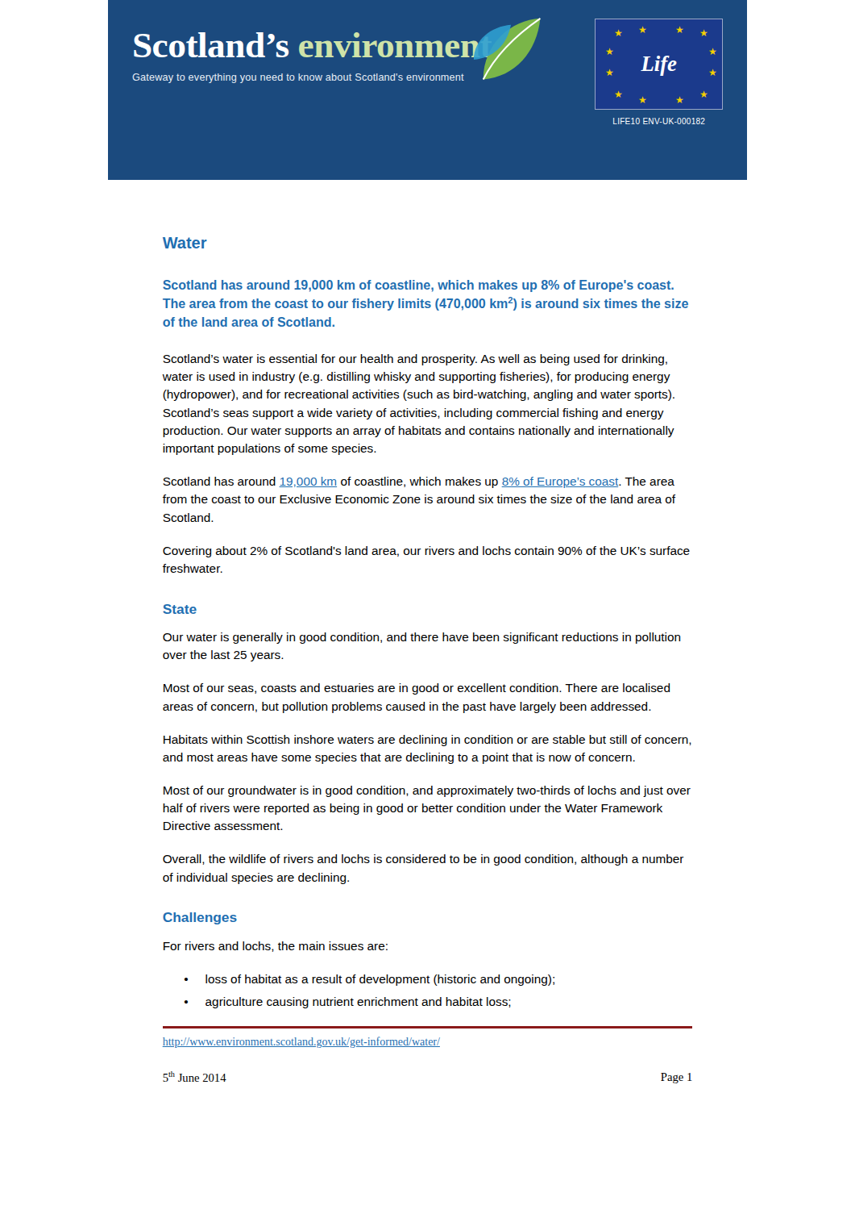Scotland’s environment
Gateway to everything you need to know about Scotland's environment
★ ★ ★ ★ ★ ★ ★ ★ ★ ★ ★ ★ Life
LIFE10 ENV-UK-000182
Water
Scotland has around 19,000 km of coastline, which makes up 8% of Europe's coast. The area from the coast to our fishery limits (470,000 km2) is around six times the size of the land area of Scotland.
Scotland’s water is essential for our health and prosperity. As well as being used for drinking, water is used in industry (e.g. distilling whisky and supporting fisheries), for producing energy (hydropower), and for recreational activities (such as bird-watching, angling and water sports). Scotland’s seas support a wide variety of activities, including commercial fishing and energy production. Our water supports an array of habitats and contains nationally and internationally important populations of some species.
Scotland has around 19,000 km of coastline, which makes up 8% of Europe’s coast. The area from the coast to our Exclusive Economic Zone is around six times the size of the land area of Scotland.
Covering about 2% of Scotland's land area, our rivers and lochs contain 90% of the UK’s surface freshwater.
State
Our water is generally in good condition, and there have been significant reductions in pollution over the last 25 years.
Most of our seas, coasts and estuaries are in good or excellent condition. There are localised areas of concern, but pollution problems caused in the past have largely been addressed.
Habitats within Scottish inshore waters are declining in condition or are stable but still of concern, and most areas have some species that are declining to a point that is now of concern.
Most of our groundwater is in good condition, and approximately two-thirds of lochs and just over half of rivers were reported as being in good or better condition under the Water Framework Directive assessment.
Overall, the wildlife of rivers and lochs is considered to be in good condition, although a number of individual species are declining.
Challenges
For rivers and lochs, the main issues are:
loss of habitat as a result of development (historic and ongoing);
agriculture causing nutrient enrichment and habitat loss;
http://www.environment.scotland.gov.uk/get-informed/water/
5th June 2014 Page 1